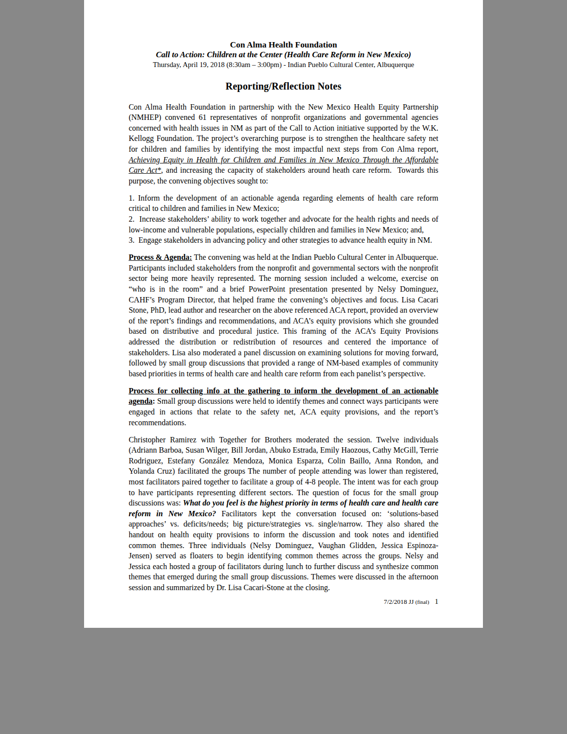Con Alma Health Foundation
Call to Action: Children at the Center (Health Care Reform in New Mexico)
Thursday, April 19, 2018 (8:30am – 3:00pm) - Indian Pueblo Cultural Center, Albuquerque
Reporting/Reflection Notes
Con Alma Health Foundation in partnership with the New Mexico Health Equity Partnership (NMHEP) convened 61 representatives of nonprofit organizations and governmental agencies concerned with health issues in NM as part of the Call to Action initiative supported by the W.K. Kellogg Foundation. The project’s overarching purpose is to strengthen the healthcare safety net for children and families by identifying the most impactful next steps from Con Alma report, Achieving Equity in Health for Children and Families in New Mexico Through the Affordable Care Act*, and increasing the capacity of stakeholders around heath care reform. Towards this purpose, the convening objectives sought to:
1. Inform the development of an actionable agenda regarding elements of health care reform critical to children and families in New Mexico;
2. Increase stakeholders’ ability to work together and advocate for the health rights and needs of low-income and vulnerable populations, especially children and families in New Mexico; and,
3. Engage stakeholders in advancing policy and other strategies to advance health equity in NM.
Process & Agenda: The convening was held at the Indian Pueblo Cultural Center in Albuquerque. Participants included stakeholders from the nonprofit and governmental sectors with the nonprofit sector being more heavily represented. The morning session included a welcome, exercise on “who is in the room” and a brief PowerPoint presentation presented by Nelsy Dominguez, CAHF’s Program Director, that helped frame the convening’s objectives and focus. Lisa Cacari Stone, PhD, lead author and researcher on the above referenced ACA report, provided an overview of the report’s findings and recommendations, and ACA’s equity provisions which she grounded based on distributive and procedural justice. This framing of the ACA’s Equity Provisions addressed the distribution or redistribution of resources and centered the importance of stakeholders. Lisa also moderated a panel discussion on examining solutions for moving forward, followed by small group discussions that provided a range of NM-based examples of community based priorities in terms of health care and health care reform from each panelist’s perspective.
Process for collecting info at the gathering to inform the development of an actionable agenda: Small group discussions were held to identify themes and connect ways participants were engaged in actions that relate to the safety net, ACA equity provisions, and the report’s recommendations.
Christopher Ramirez with Together for Brothers moderated the session. Twelve individuals (Adriann Barboa, Susan Wilger, Bill Jordan, Abuko Estrada, Emily Haozous, Cathy McGill, Terrie Rodriguez, Estefany González Mendoza, Monica Esparza, Colin Baillo, Anna Rondon, and Yolanda Cruz) facilitated the groups The number of people attending was lower than registered, most facilitators paired together to facilitate a group of 4-8 people. The intent was for each group to have participants representing different sectors. The question of focus for the small group discussions was: What do you feel is the highest priority in terms of health care and health care reform in New Mexico? Facilitators kept the conversation focused on: ‘solutions-based approaches’ vs. deficits/needs; big picture/strategies vs. single/narrow. They also shared the handout on health equity provisions to inform the discussion and took notes and identified common themes. Three individuals (Nelsy Dominguez, Vaughan Glidden, Jessica Espinoza-Jensen) served as floaters to begin identifying common themes across the groups. Nelsy and Jessica each hosted a group of facilitators during lunch to further discuss and synthesize common themes that emerged during the small group discussions. Themes were discussed in the afternoon session and summarized by Dr. Lisa Cacari-Stone at the closing.
7/2/2018 JJ (final) 1